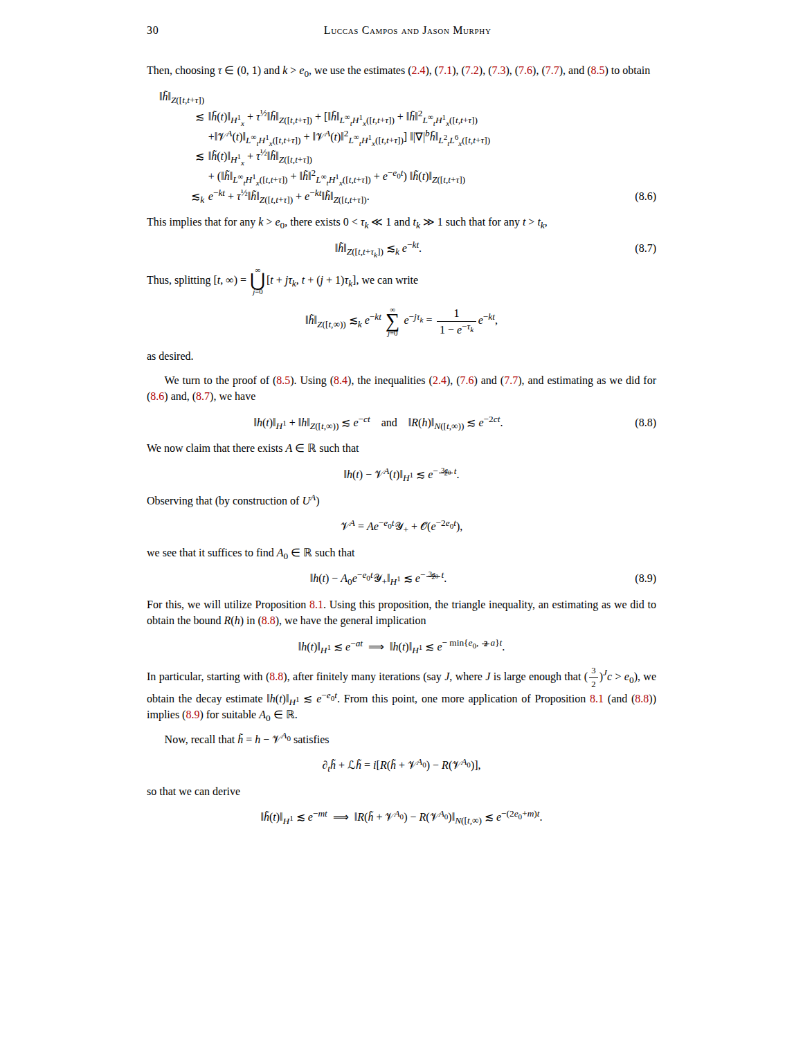30 Luccas Campos and Jason Murphy
Then, choosing τ ∈ (0, 1) and k > e0, we use the estimates (2.4), (7.1), (7.2), (7.3), (7.6), (7.7), and (8.5) to obtain
‖h̃‖Z([t,t+τ])
≲
‖h̃(t)‖H1x + τ½‖h̃‖Z([t,t+τ]) + [‖h̃‖L∞tH1x([t,t+τ]) + ‖h̃‖2L∞tH1x([t,t+τ])
+‖𝒱A(t)‖L∞tH1x([t,t+τ]) + ‖𝒱A(t)‖2L∞tH1x([t,t+τ])] ‖|∇|bh̃‖L2tL6x([t,t+τ])
≲
‖h̃(t)‖H1x + τ½‖h̃‖Z([t,t+τ])
+ (‖h̃‖L∞tH1x([t,t+τ]) + ‖h̃‖2L∞tH1x([t,t+τ]) + e−e0t) ‖h̃(t)‖Z([t,t+τ])
≲k
e−kt + τ½‖h̃‖Z([t,t+τ]) + e−kt‖h̃‖Z([t,t+τ]).
(8.6)
This implies that for any k > e0, there exists 0 < τk ≪ 1 and tk ≫ 1 such that for any t > tk,
‖h̃‖Z([t,t+τk]) ≲k e−kt.
(8.7)
Thus, splitting [t, ∞) = ∞⋃j=0[t + jτk, t + (j + 1)τk], we can write
‖h̃‖Z([t,∞)) ≲k e−kt ∞∑j=0 e−jτk = 11 − e−τk e−kt,
as desired.
We turn to the proof of (8.5). Using (8.4), the inequalities (2.4), (7.6) and (7.7), and estimating as we did for (8.6) and, (8.7), we have
‖h(t)‖H1 + ‖h‖Z([t,∞)) ≲ e−ct and ‖R(h)‖N([t,∞)) ≲ e−2ct.
(8.8)
We now claim that there exists A ∈ ℝ such that
‖h(t) − 𝒱A(t)‖H1 ≲ e−3e02 t.
Observing that (by construction of UA)
𝒱A = Ae−e0t𝒴+ + 𝒪(e−2e0t),
we see that it suffices to find A0 ∈ ℝ such that
‖h(t) − A0e−e0t𝒴+‖H1 ≲ e−3e02 t.
(8.9)
For this, we will utilize Proposition 8.1. Using this proposition, the triangle inequality, an estimating as we did to obtain the bound R(h) in (8.8), we have the general implication
‖h(t)‖H1 ≲ e−at ⟹ ‖h(t)‖H1 ≲ e− min{e0, 32 a}t.
In particular, starting with (8.8), after finitely many iterations (say J, where J is large enough that (32)Jc > e0), we obtain the decay estimate ‖h(t)‖H1 ≲ e−e0t. From this point, one more application of Proposition 8.1 (and (8.8)) implies (8.9) for suitable A0 ∈ ℝ.
Now, recall that h̃ = h − 𝒱A0 satisfies
∂th̃ + ℒh̃ = i[R(h̃ + 𝒱A0) − R(𝒱A0)],
so that we can derive
‖h̃(t)‖H1 ≲ e−mt ⟹ ‖R(h̃ + 𝒱A0) − R(𝒱A0)‖N([t,∞) ≲ e−(2e0+m)t.